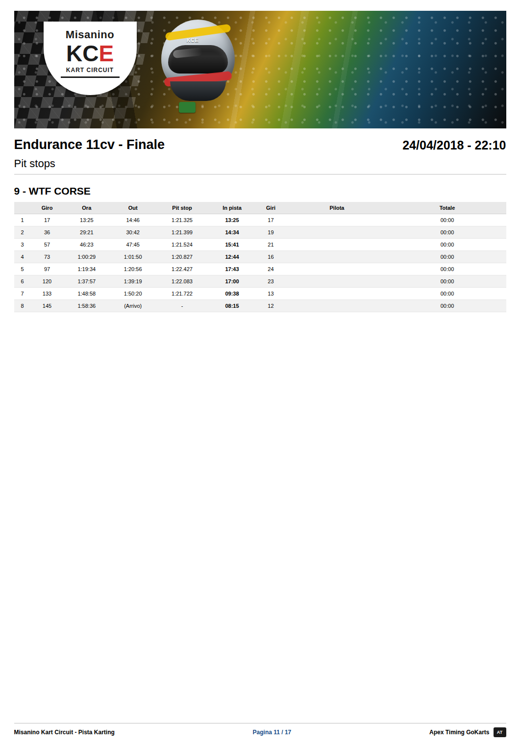KCE
Misanino
KCE
KART CIRCUIT
Endurance 11cv - Finale
24/04/2018 - 22:10
Pit stops
9 - WTF CORSE
| | Giro | Ora | Out | Pit stop | In pista | Giri | Pilota | Totale |
| --- | --- | --- | --- | --- | --- | --- | --- | --- |
| 1 | 17 | 13:25 | 14:46 | 1:21.325 | 13:25 | 17 | | 00:00 |
| 2 | 36 | 29:21 | 30:42 | 1:21.399 | 14:34 | 19 | | 00:00 |
| 3 | 57 | 46:23 | 47:45 | 1:21.524 | 15:41 | 21 | | 00:00 |
| 4 | 73 | 1:00:29 | 1:01:50 | 1:20.827 | 12:44 | 16 | | 00:00 |
| 5 | 97 | 1:19:34 | 1:20:56 | 1:22.427 | 17:43 | 24 | | 00:00 |
| 6 | 120 | 1:37:57 | 1:39:19 | 1:22.083 | 17:00 | 23 | | 00:00 |
| 7 | 133 | 1:48:58 | 1:50:20 | 1:21.722 | 09:38 | 13 | | 00:00 |
| 8 | 145 | 1:58:36 | (Arrivo) | - | 08:15 | 12 | | 00:00 |
Misanino Kart Circuit - Pista Karting
Pagina 11 / 17
Apex Timing GoKarts AT